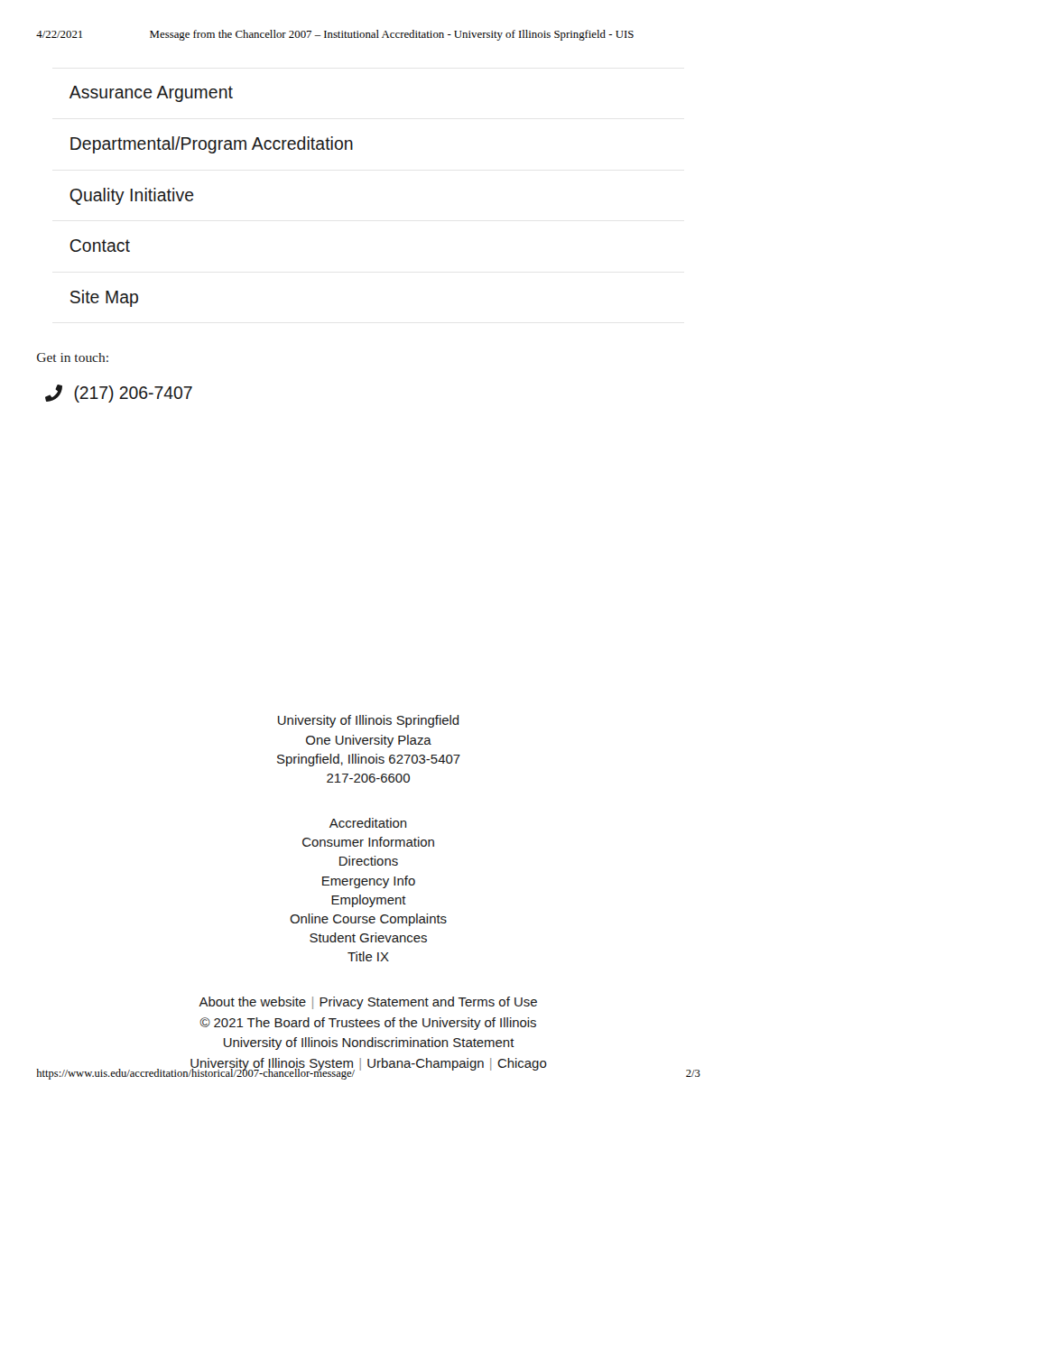4/22/2021 Message from the Chancellor 2007 – Institutional Accreditation - University of Illinois Springfield - UIS
Assurance Argument Departmental/Program Accreditation Quality Initiative Contact Site Map
Get in touch:
(217) 206-7407
University of Illinois Springfield
One University Plaza
Springfield, Illinois 62703-5407
217-206-6600
Accreditation Consumer Information Directions Emergency Info Employment Online Course Complaints Student Grievances Title IX
About the website|Privacy Statement and Terms of Use
© 2021 The Board of Trustees of the University of Illinois
University of Illinois Nondiscrimination Statement
University of Illinois System|Urbana-Champaign|Chicago
https://www.uis.edu/accreditation/historical/2007-chancellor-message/ 2/3